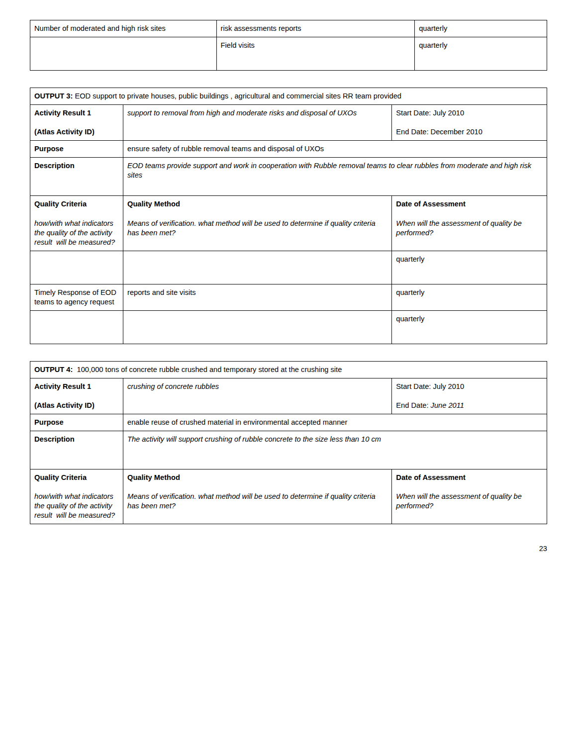| Number of moderated and high risk sites | risk assessments reports | quarterly |
| | Field visits | quarterly |
| OUTPUT 3: EOD support to private houses, public buildings , agricultural and commercial sites RR team provided |
| Activity Result 1 (Atlas Activity ID) | support to removal from high and moderate risks and disposal of UXOs | Start Date: July 2010 End Date: December 2010 |
| Purpose | ensure safety of rubble removal teams and disposal of UXOs |
| Description | EOD teams provide support and work in cooperation with Rubble removal teams to clear rubbles from moderate and high risk sites |
| Quality Criteria how/with what indicators the quality of the activity result will be measured? | Quality Method Means of verification. what method will be used to determine if quality criteria has been met? | Date of Assessment When will the assessment of quality be performed? |
| | | quarterly |
| Timely Response of EOD teams to agency request | reports and site visits | quarterly |
| | | quarterly |
| OUTPUT 4: 100,000 tons of concrete rubble crushed and temporary stored at the crushing site |
| Activity Result 1 (Atlas Activity ID) | crushing of concrete rubbles | Start Date: July 2010 End Date: June 2011 |
| Purpose | enable reuse of crushed material in environmental accepted manner |
| Description | The activity will support crushing of rubble concrete to the size less than 10 cm |
| Quality Criteria how/with what indicators the quality of the activity result will be measured? | Quality Method Means of verification. what method will be used to determine if quality criteria has been met? | Date of Assessment When will the assessment of quality be performed? |
23